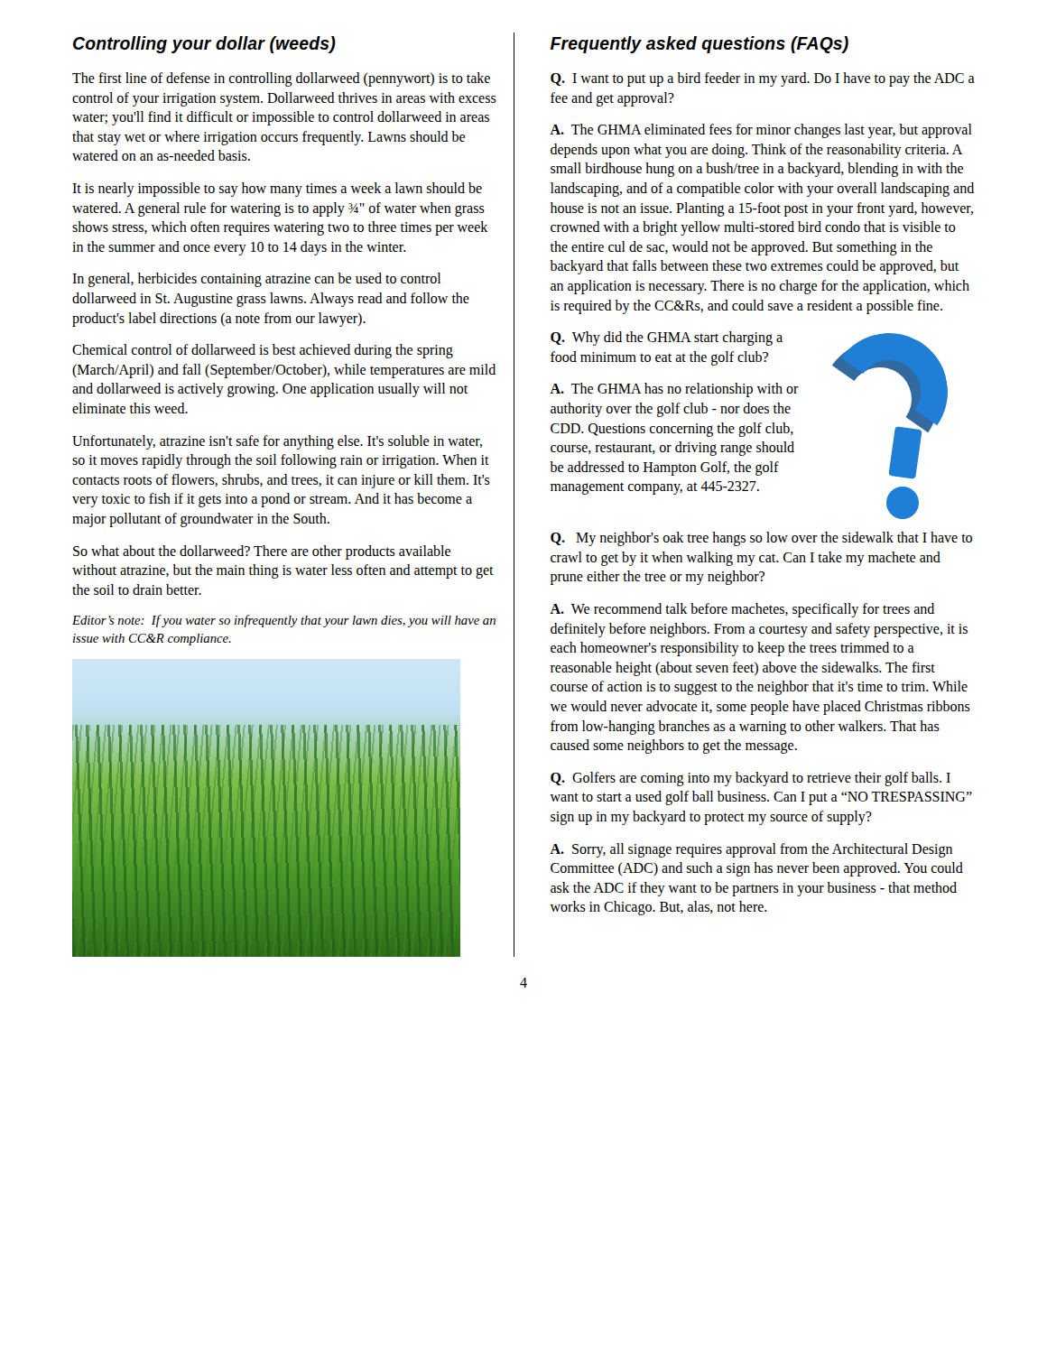Controlling your dollar (weeds)
The first line of defense in controlling dollarweed (pennywort) is to take control of your irrigation system. Dollarweed thrives in areas with excess water; you'll find it difficult or impossible to control dollarweed in areas that stay wet or where irrigation occurs frequently. Lawns should be watered on an as-needed basis.
It is nearly impossible to say how many times a week a lawn should be watered. A general rule for watering is to apply ¾" of water when grass shows stress, which often requires watering two to three times per week in the summer and once every 10 to 14 days in the winter.
In general, herbicides containing atrazine can be used to control dollarweed in St. Augustine grass lawns. Always read and follow the product's label directions (a note from our lawyer).
Chemical control of dollarweed is best achieved during the spring (March/April) and fall (September/October), while temperatures are mild and dollarweed is actively growing. One application usually will not eliminate this weed.
Unfortunately, atrazine isn't safe for anything else. It's soluble in water, so it moves rapidly through the soil following rain or irrigation. When it contacts roots of flowers, shrubs, and trees, it can injure or kill them. It's very toxic to fish if it gets into a pond or stream. And it has become a major pollutant of groundwater in the South.
So what about the dollarweed? There are other products available without atrazine, but the main thing is water less often and attempt to get the soil to drain better.
Editor’s note: If you water so infrequently that your lawn dies, you will have an issue with CC&R compliance.
Frequently asked questions (FAQs)
Q. I want to put up a bird feeder in my yard. Do I have to pay the ADC a fee and get approval?
A. The GHMA eliminated fees for minor changes last year, but approval depends upon what you are doing. Think of the reasonability criteria. A small birdhouse hung on a bush/tree in a backyard, blending in with the landscaping, and of a compatible color with your overall landscaping and house is not an issue. Planting a 15-foot post in your front yard, however, crowned with a bright yellow multi-stored bird condo that is visible to the entire cul de sac, would not be approved. But something in the backyard that falls between these two extremes could be approved, but an application is necessary. There is no charge for the application, which is required by the CC&Rs, and could save a resident a possible fine.
Q. Why did the GHMA start charging a food minimum to eat at the golf club?
A. The GHMA has no relationship with or authority over the golf club - nor does the CDD. Questions concerning the golf club, course, restaurant, or driving range should be addressed to Hampton Golf, the golf management company, at 445-2327.
Q. My neighbor's oak tree hangs so low over the sidewalk that I have to crawl to get by it when walking my cat. Can I take my machete and prune either the tree or my neighbor?
A. We recommend talk before machetes, specifically for trees and definitely before neighbors. From a courtesy and safety perspective, it is each homeowner's responsibility to keep the trees trimmed to a reasonable height (about seven feet) above the sidewalks. The first course of action is to suggest to the neighbor that it's time to trim. While we would never advocate it, some people have placed Christmas ribbons from low-hanging branches as a warning to other walkers. That has caused some neighbors to get the message.
Q. Golfers are coming into my backyard to retrieve their golf balls. I want to start a used golf ball business. Can I put a “NO TRESPASSING” sign up in my backyard to protect my source of supply?
A. Sorry, all signage requires approval from the Architectural Design Committee (ADC) and such a sign has never been approved. You could ask the ADC if they want to be partners in your business - that method works in Chicago. But, alas, not here.
4